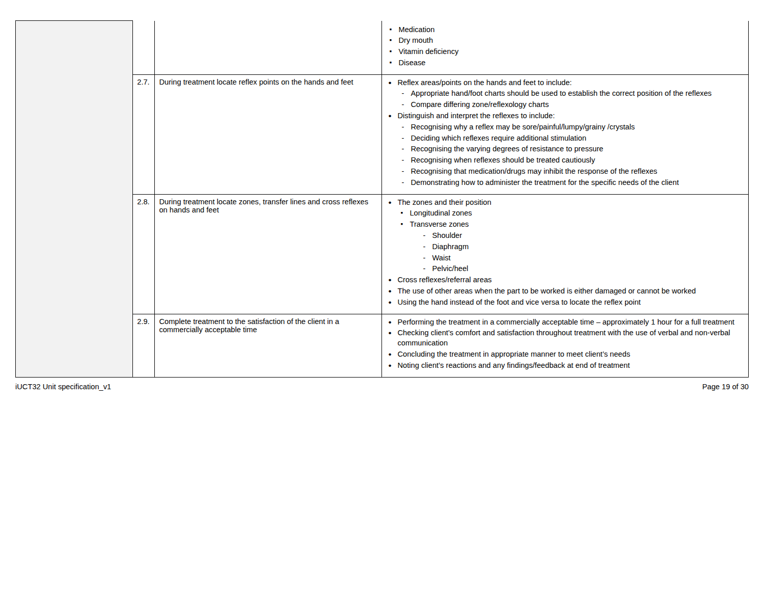| | | | Medication Dry mouth Vitamin deficiency Disease |
| 2.7. | During treatment locate reflex points on the hands and feet | Reflex areas/points on the hands and feet to include: Appropriate hand/foot charts should be used to establish the correct position of the reflexes Compare differing zone/reflexology charts Distinguish and interpret the reflexes to include: Recognising why a reflex may be sore/painful/lumpy/grainy /crystals Deciding which reflexes require additional stimulation Recognising the varying degrees of resistance to pressure Recognising when reflexes should be treated cautiously Recognising that medication/drugs may inhibit the response of the reflexes Demonstrating how to administer the treatment for the specific needs of the client |
| 2.8. | During treatment locate zones, transfer lines and cross reflexes on hands and feet | The zones and their position Longitudinal zones Transverse zones Shoulder Diaphragm Waist Pelvic/heel Cross reflexes/referral areas The use of other areas when the part to be worked is either damaged or cannot be worked Using the hand instead of the foot and vice versa to locate the reflex point |
| 2.9. | Complete treatment to the satisfaction of the client in a commercially acceptable time | Performing the treatment in a commercially acceptable time – approximately 1 hour for a full treatment Checking client’s comfort and satisfaction throughout treatment with the use of verbal and non-verbal communication Concluding the treatment in appropriate manner to meet client’s needs Noting client’s reactions and any findings/feedback at end of treatment |
iUCT32 Unit specification_v1
Page 19 of 30